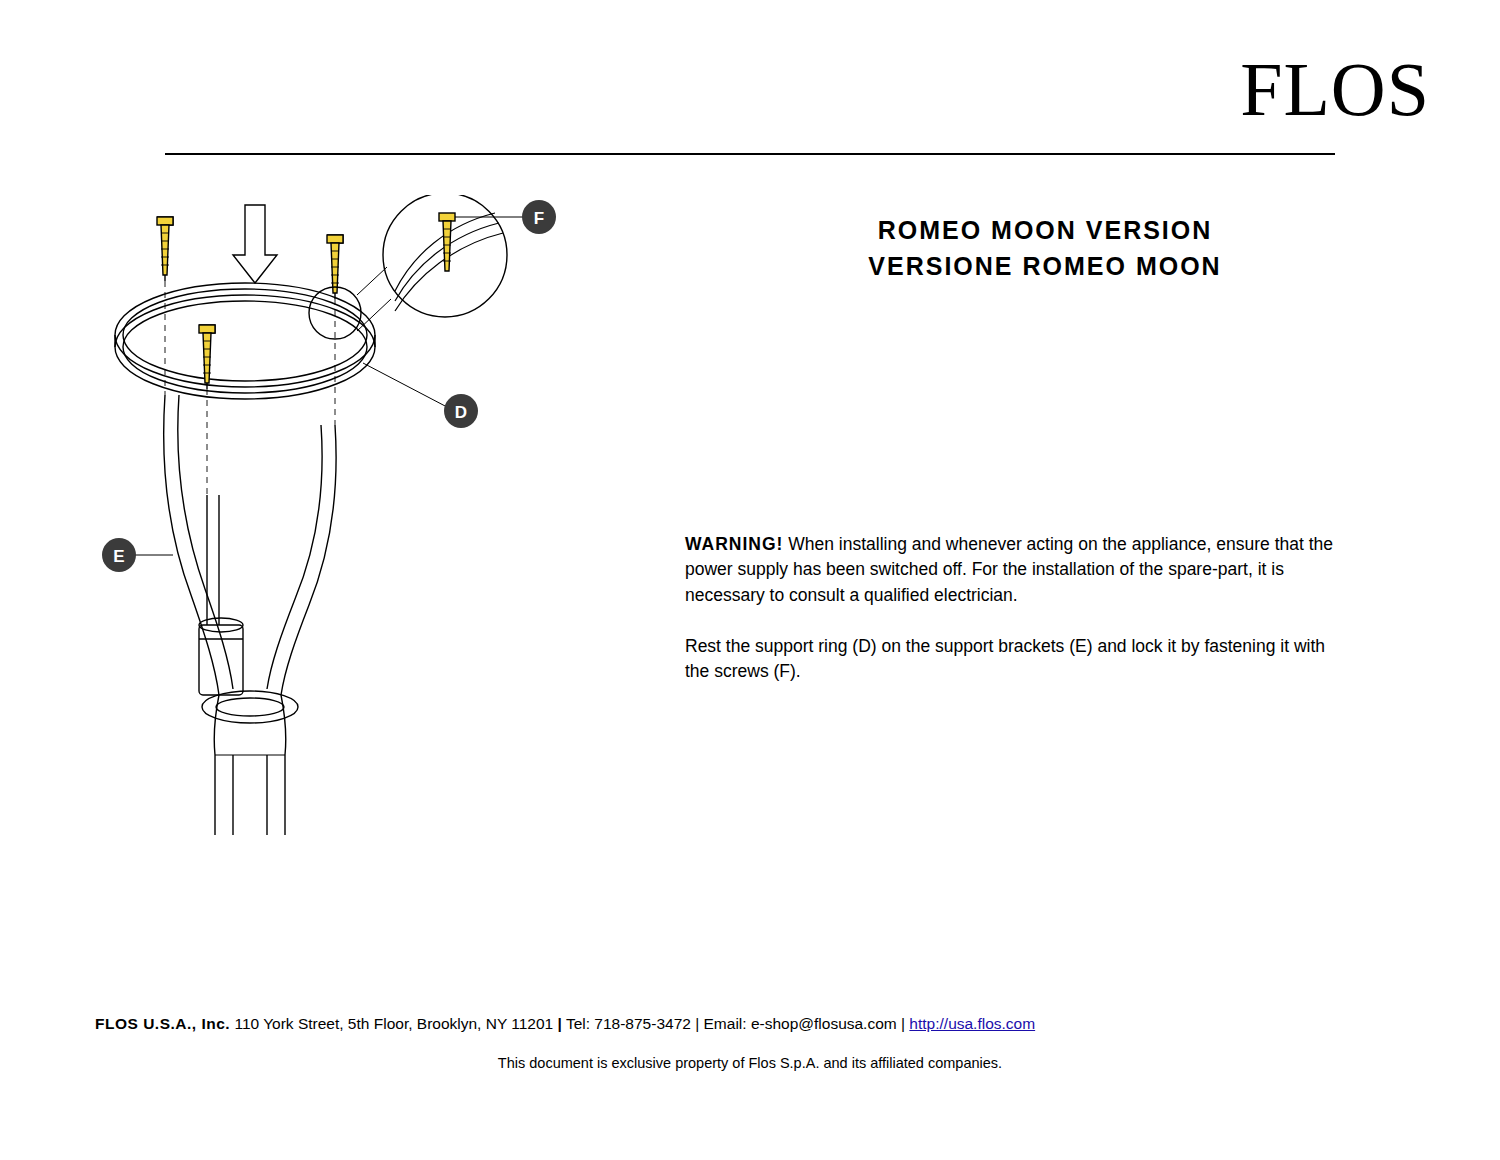FLOS
F D E
Romeo Moon Version
Versione Romeo Moon
WARNING! When installing and whenever acting on the appliance, ensure that the power supply has been switched off. For the installation of the spare-part, it is necessary to consult a qualified electrician.
Rest the support ring (D) on the support brackets (E) and lock it by fastening it with the screws (F).
FLOS U.S.A., Inc. 110 York Street, 5th Floor, Brooklyn, NY 11201 | Tel: 718-875-3472 | Email: e-shop@flosusa.com | http://usa.flos.com
This document is exclusive property of Flos S.p.A. and its affiliated companies.